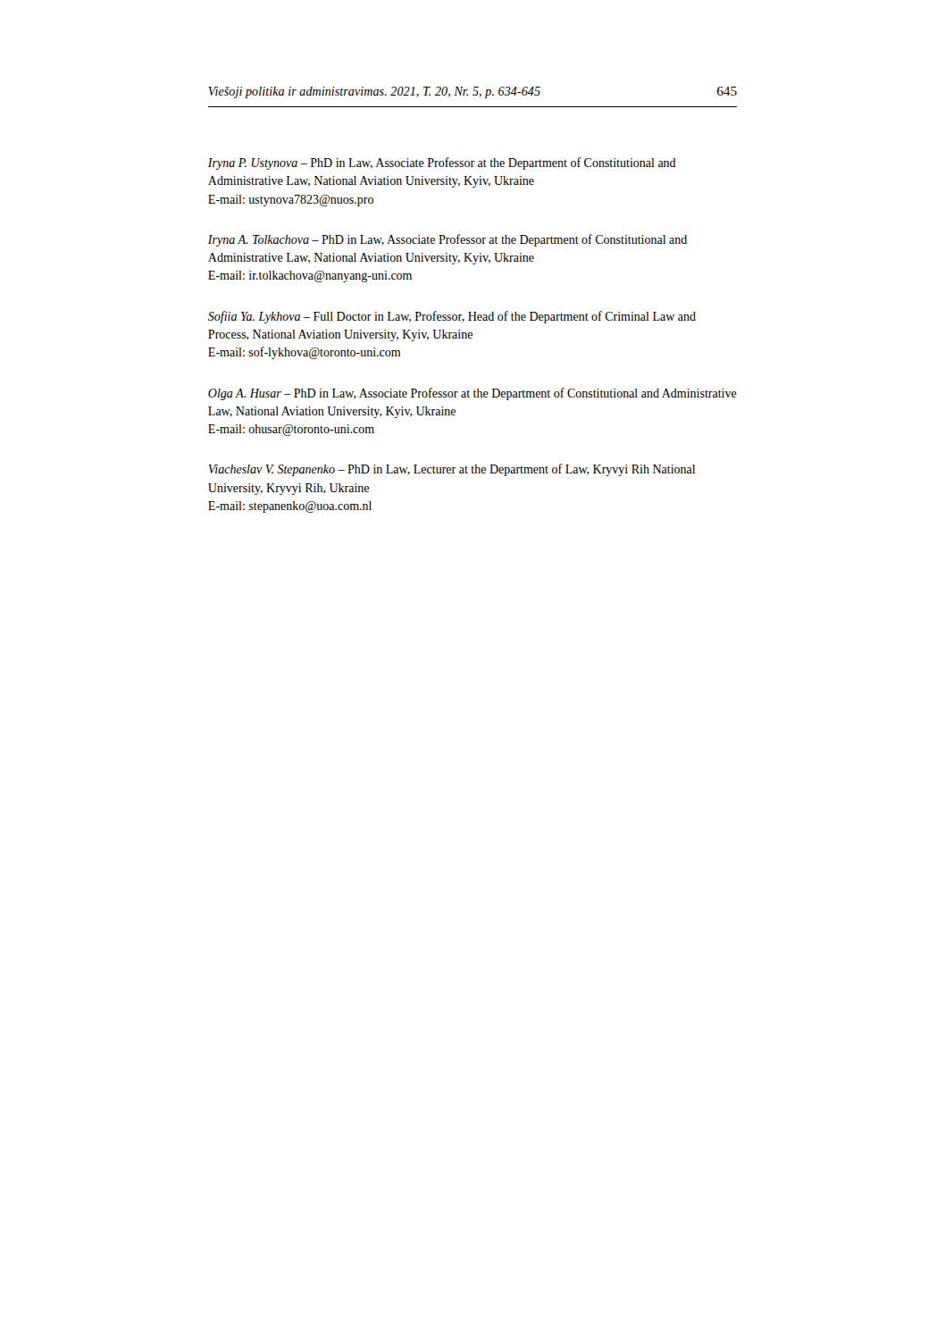Viešoji politika ir administravimas. 2021, T. 20, Nr. 5, p. 634-645 645
Iryna P. Ustynova – PhD in Law, Associate Professor at the Department of Constitutional and Administrative Law, National Aviation University, Kyiv, Ukraine E-mail: ustynova7823@nuos.pro
Iryna A. Tolkachova – PhD in Law, Associate Professor at the Department of Constitutional and Administrative Law, National Aviation University, Kyiv, Ukraine E-mail: ir.tolkachova@nanyang-uni.com
Sofiia Ya. Lykhova – Full Doctor in Law, Professor, Head of the Department of Criminal Law and Process, National Aviation University, Kyiv, Ukraine E-mail: sof-lykhova@toronto-uni.com
Olga A. Husar – PhD in Law, Associate Professor at the Department of Constitutional and Administrative Law, National Aviation University, Kyiv, Ukraine E-mail: ohusar@toronto-uni.com
Viacheslav V. Stepanenko – PhD in Law, Lecturer at the Department of Law, Kryvyi Rih National University, Kryvyi Rih, Ukraine E-mail: stepanenko@uoa.com.nl